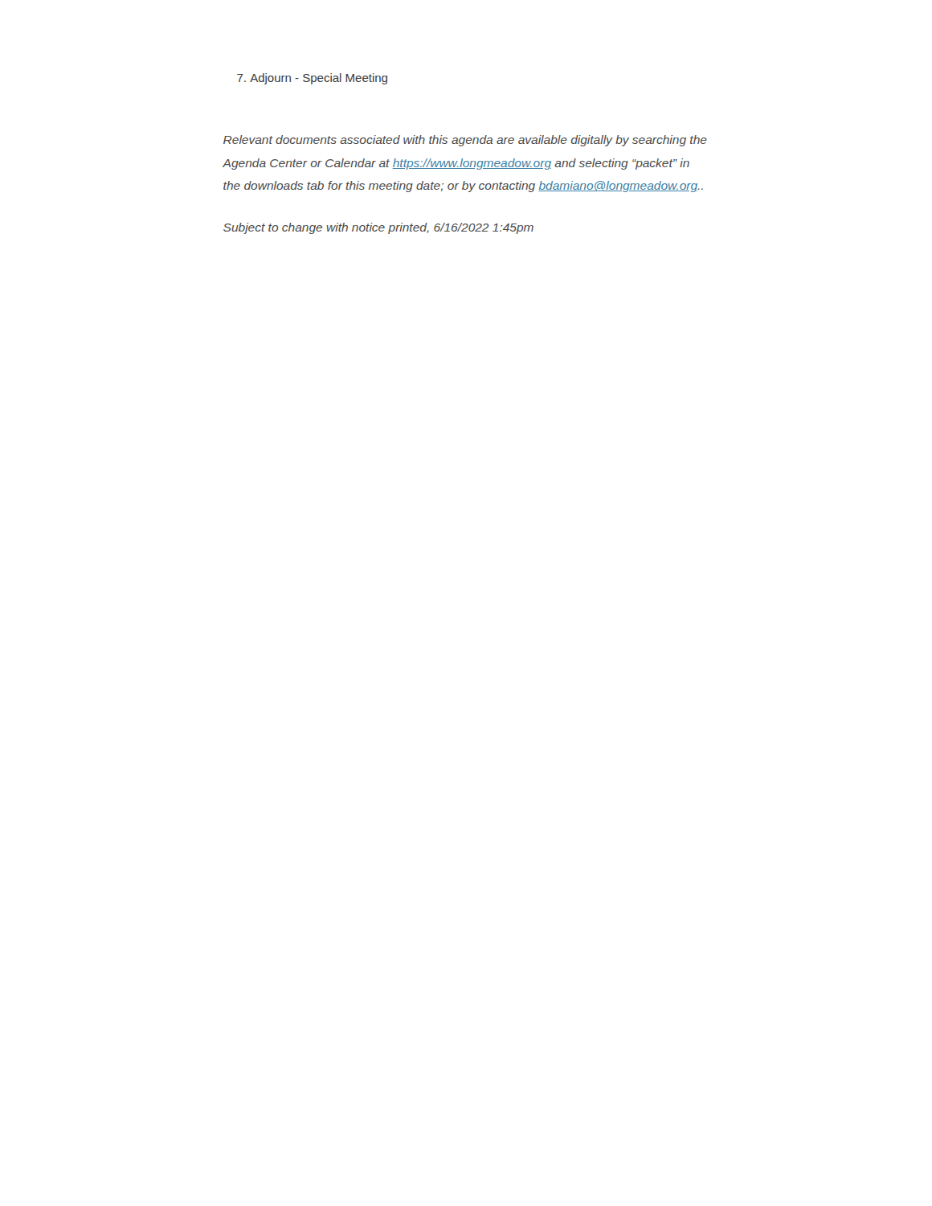Adjourn - Special Meeting
Relevant documents associated with this agenda are available digitally by searching the Agenda Center or Calendar at https://www.longmeadow.org and selecting “packet” in the downloads tab for this meeting date; or by contacting bdamiano@longmeadow.org..
Subject to change with notice printed, 6/16/2022 1:45pm